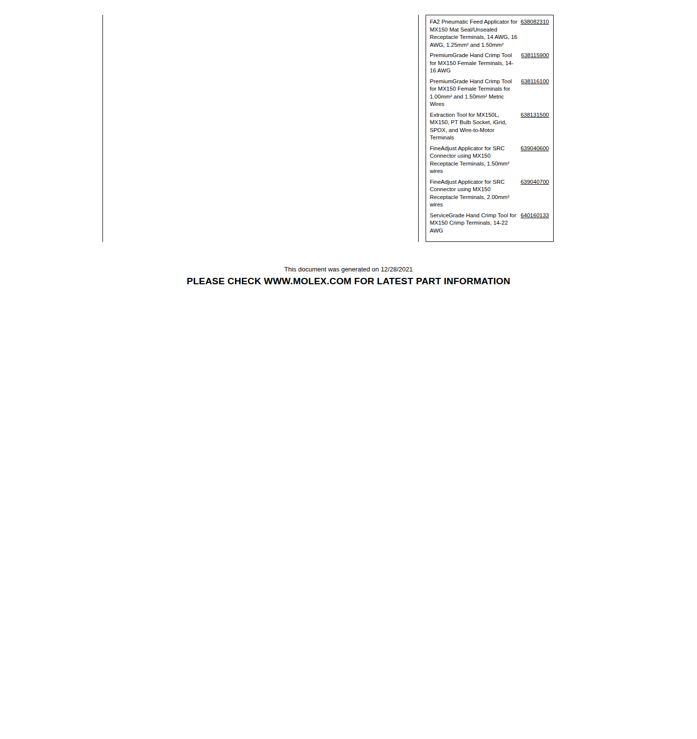| FA2 Pneumatic Feed Applicator for MX150 Mat Seal/Unsealed Receptacle Terminals, 14 AWG, 16 AWG, 1.25mm² and 1.50mm² | 638082310 |
| PremiumGrade Hand Crimp Tool for MX150 Female Terminals, 14-16 AWG | 638115900 |
| PremiumGrade Hand Crimp Tool for MX150 Female Terminals for 1.00mm² and 1.50mm² Metric Wires | 638116100 |
| Extraction Tool for MX150L, MX150, PT Bulb Socket, iGrid, SPOX, and Wire-to-Motor Terminals | 638131500 |
| FineAdjust Applicator for SRC Connector using MX150 Receptacle Terminals, 1.50mm² wires | 639040600 |
| FineAdjust Applicator for SRC Connector using MX150 Receptacle Terminals, 2.00mm² wires | 639040700 |
| ServiceGrade Hand Crimp Tool for MX150 Crimp Terminals, 14-22 AWG | 640160133 |
This document was generated on 12/28/2021
PLEASE CHECK WWW.MOLEX.COM FOR LATEST PART INFORMATION